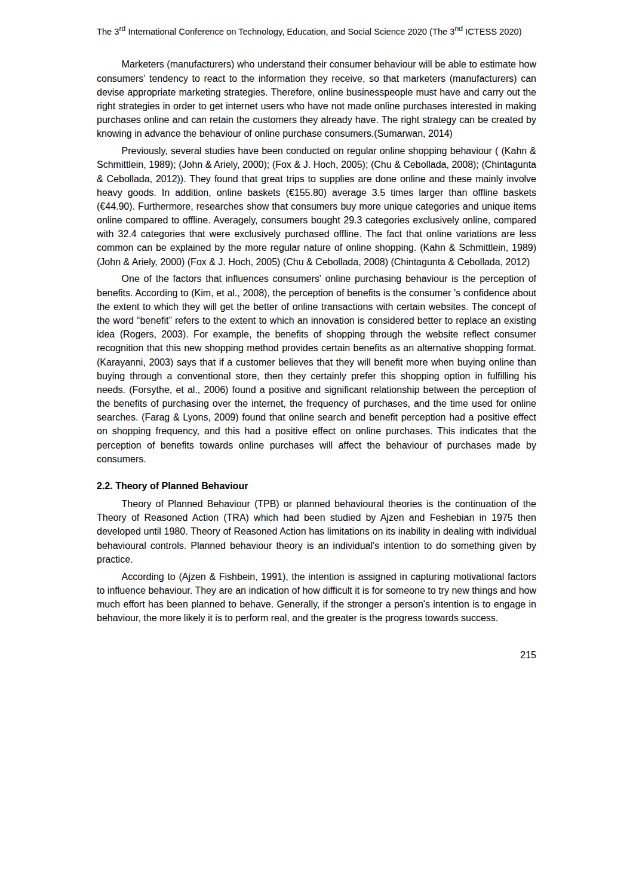The 3rd International Conference on Technology, Education, and Social Science 2020 (The 3nd ICTESS 2020)
Marketers (manufacturers) who understand their consumer behaviour will be able to estimate how consumers' tendency to react to the information they receive, so that marketers (manufacturers) can devise appropriate marketing strategies. Therefore, online businesspeople must have and carry out the right strategies in order to get internet users who have not made online purchases interested in making purchases online and can retain the customers they already have. The right strategy can be created by knowing in advance the behaviour of online purchase consumers.(Sumarwan, 2014)
Previously, several studies have been conducted on regular online shopping behaviour ( (Kahn & Schmittlein, 1989); (John & Ariely, 2000); (Fox & J. Hoch, 2005); (Chu & Cebollada, 2008); (Chintagunta & Cebollada, 2012)). They found that great trips to supplies are done online and these mainly involve heavy goods. In addition, online baskets (€155.80) average 3.5 times larger than offline baskets (€44.90). Furthermore, researches show that consumers buy more unique categories and unique items online compared to offline. Averagely, consumers bought 29.3 categories exclusively online, compared with 32.4 categories that were exclusively purchased offline. The fact that online variations are less common can be explained by the more regular nature of online shopping. (Kahn & Schmittlein, 1989) (John & Ariely, 2000) (Fox & J. Hoch, 2005) (Chu & Cebollada, 2008) (Chintagunta & Cebollada, 2012)
One of the factors that influences consumers' online purchasing behaviour is the perception of benefits. According to (Kim, et al., 2008), the perception of benefits is the consumer 's confidence about the extent to which they will get the better of online transactions with certain websites. The concept of the word “benefit” refers to the extent to which an innovation is considered better to replace an existing idea (Rogers, 2003). For example, the benefits of shopping through the website reflect consumer recognition that this new shopping method provides certain benefits as an alternative shopping format. (Karayanni, 2003) says that if a customer believes that they will benefit more when buying online than buying through a conventional store, then they certainly prefer this shopping option in fulfilling his needs. (Forsythe, et al., 2006) found a positive and significant relationship between the perception of the benefits of purchasing over the internet, the frequency of purchases, and the time used for online searches. (Farag & Lyons, 2009) found that online search and benefit perception had a positive effect on shopping frequency, and this had a positive effect on online purchases. This indicates that the perception of benefits towards online purchases will affect the behaviour of purchases made by consumers.
2.2. Theory of Planned Behaviour
Theory of Planned Behaviour (TPB) or planned behavioural theories is the continuation of the Theory of Reasoned Action (TRA) which had been studied by Ajzen and Feshebian in 1975 then developed until 1980. Theory of Reasoned Action has limitations on its inability in dealing with individual behavioural controls. Planned behaviour theory is an individual's intention to do something given by practice.
According to (Ajzen & Fishbein, 1991), the intention is assigned in capturing motivational factors to influence behaviour. They are an indication of how difficult it is for someone to try new things and how much effort has been planned to behave. Generally, if the stronger a person's intention is to engage in behaviour, the more likely it is to perform real, and the greater is the progress towards success.
215